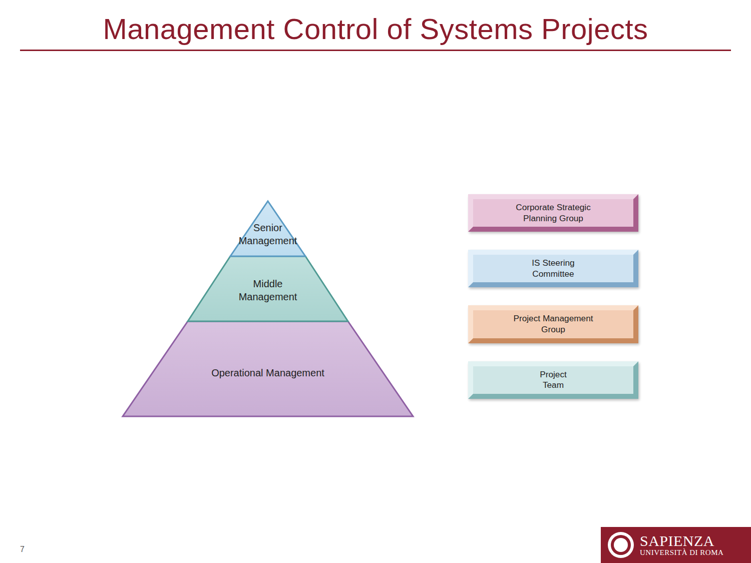Management Control of Systems Projects
Senior Management Middle Management Operational Management
Corporate Strategic
Planning Group
IS Steering
Committee
Project Management
Group
Project
Team
7
SAPIENZA UNIVERSITÀ DI ROMA